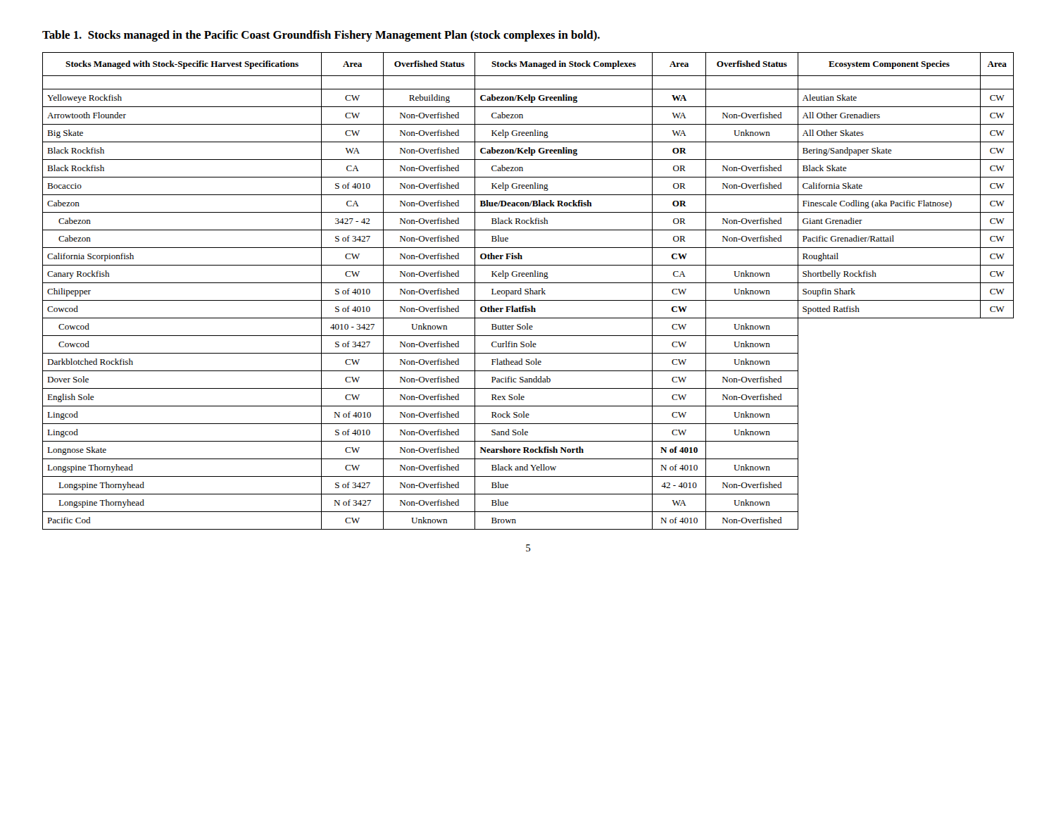Table 1. Stocks managed in the Pacific Coast Groundfish Fishery Management Plan (stock complexes in bold).
| Stocks Managed with Stock-Specific Harvest Specifications | Area | Overfished Status | Stocks Managed in Stock Complexes | Area | Overfished Status | Ecosystem Component Species | Area |
| --- | --- | --- | --- | --- | --- | --- | --- |
| Yelloweye Rockfish | CW | Rebuilding | Cabezon/Kelp Greenling | WA | | Aleutian Skate | CW |
| Arrowtooth Flounder | CW | Non-Overfished | Cabezon | WA | Non-Overfished | All Other Grenadiers | CW |
| Big Skate | CW | Non-Overfished | Kelp Greenling | WA | Unknown | All Other Skates | CW |
| Black Rockfish | WA | Non-Overfished | Cabezon/Kelp Greenling | OR | | Bering/Sandpaper Skate | CW |
| Black Rockfish | CA | Non-Overfished | Cabezon | OR | Non-Overfished | Black Skate | CW |
| Bocaccio | S of 4010 | Non-Overfished | Kelp Greenling | OR | Non-Overfished | California Skate | CW |
| Cabezon | CA | Non-Overfished | Blue/Deacon/Black Rockfish | OR | | Finescale Codling (aka Pacific Flatnose) | CW |
| Cabezon | 3427 - 42 | Non-Overfished | Black Rockfish | OR | Non-Overfished | Giant Grenadier | CW |
| Cabezon | S of 3427 | Non-Overfished | Blue | OR | Non-Overfished | Pacific Grenadier/Rattail | CW |
| California Scorpionfish | CW | Non-Overfished | Other Fish | CW | | Roughtail | CW |
| Canary Rockfish | CW | Non-Overfished | Kelp Greenling | CA | Unknown | Shortbelly Rockfish | CW |
| Chilipepper | S of 4010 | Non-Overfished | Leopard Shark | CW | Unknown | Soupfin Shark | CW |
| Cowcod | S of 4010 | Non-Overfished | Other Flatfish | CW | | Spotted Ratfish | CW |
| Cowcod | 4010 - 3427 | Unknown | Butter Sole | CW | Unknown | | |
| Cowcod | S of 3427 | Non-Overfished | Curlfin Sole | CW | Unknown | | |
| Darkblotched Rockfish | CW | Non-Overfished | Flathead Sole | CW | Unknown | | |
| Dover Sole | CW | Non-Overfished | Pacific Sanddab | CW | Non-Overfished | | |
| English Sole | CW | Non-Overfished | Rex Sole | CW | Non-Overfished | | |
| Lingcod | N of 4010 | Non-Overfished | Rock Sole | CW | Unknown | | |
| Lingcod | S of 4010 | Non-Overfished | Sand Sole | CW | Unknown | | |
| Longnose Skate | CW | Non-Overfished | Nearshore Rockfish North | N of 4010 | | | |
| Longspine Thornyhead | CW | Non-Overfished | Black and Yellow | N of 4010 | Unknown | | |
| Longspine Thornyhead | S of 3427 | Non-Overfished | Blue | 42 - 4010 | Non-Overfished | | |
| Longspine Thornyhead | N of 3427 | Non-Overfished | Blue | WA | Unknown | | |
| Pacific Cod | CW | Unknown | Brown | N of 4010 | Non-Overfished | | |
5